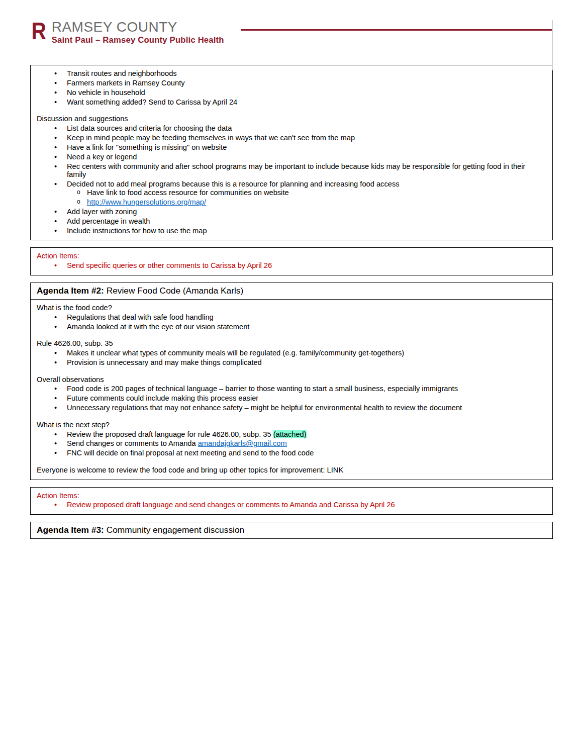R
RAMSEY COUNTY
Saint Paul – Ramsey County Public Health
Transit routes and neighborhoods
Farmers markets in Ramsey County
No vehicle in household
Want something added? Send to Carissa by April 24
Discussion and suggestions
List data sources and criteria for choosing the data
Keep in mind people may be feeding themselves in ways that we can't see from the map
Have a link for "something is missing" on website
Need a key or legend
Rec centers with community and after school programs may be important to include because kids may be responsible for getting food in their family
Decided not to add meal programs because this is a resource for planning and increasing food access
Have link to food access resource for communities on website
http://www.hungersolutions.org/map/
Add layer with zoning
Add percentage in wealth
Include instructions for how to use the map
Action Items:
Send specific queries or other comments to Carissa by April 26
Agenda Item #2: Review Food Code (Amanda Karls)
What is the food code?
Regulations that deal with safe food handling
Amanda looked at it with the eye of our vision statement
Rule 4626.00, subp. 35
Makes it unclear what types of community meals will be regulated (e.g. family/community get-togethers)
Provision is unnecessary and may make things complicated
Overall observations
Food code is 200 pages of technical language – barrier to those wanting to start a small business, especially immigrants
Future comments could include making this process easier
Unnecessary regulations that may not enhance safety – might be helpful for environmental health to review the document
What is the next step?
Review the proposed draft language for rule 4626.00, subp. 35 (attached)
Send changes or comments to Amanda amandajgkarls@gmail.com
FNC will decide on final proposal at next meeting and send to the food code
Everyone is welcome to review the food code and bring up other topics for improvement: LINK
Action Items:
Review proposed draft language and send changes or comments to Amanda and Carissa by April 26
Agenda Item #3: Community engagement discussion